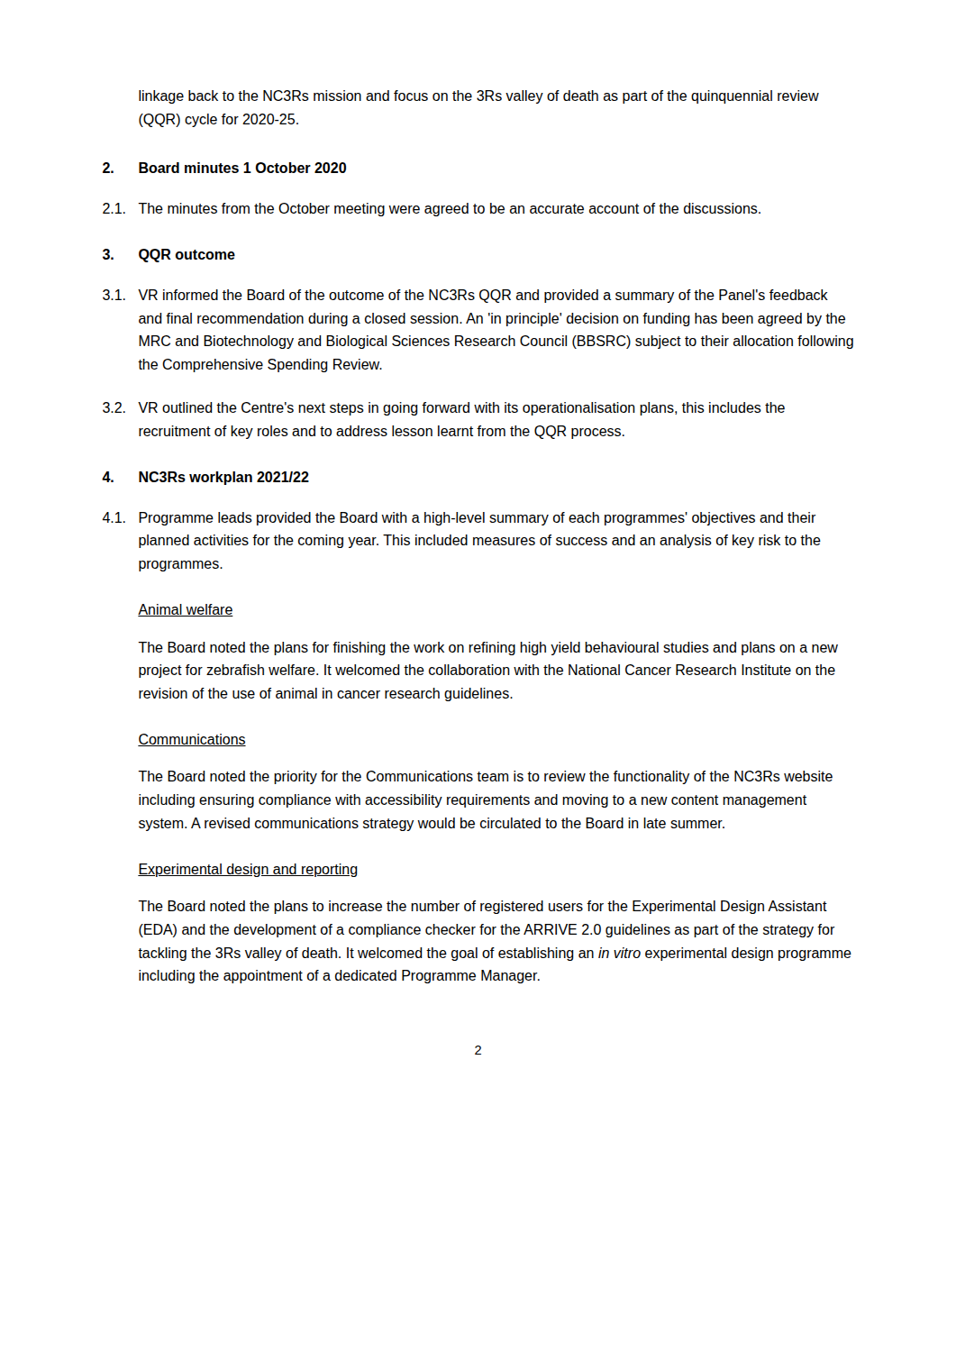linkage back to the NC3Rs mission and focus on the 3Rs valley of death as part of the quinquennial review (QQR) cycle for 2020-25.
2. Board minutes 1 October 2020
2.1.
The minutes from the October meeting were agreed to be an accurate account of the discussions.
3. QQR outcome
3.1.
VR informed the Board of the outcome of the NC3Rs QQR and provided a summary of the Panel's feedback and final recommendation during a closed session. An 'in principle' decision on funding has been agreed by the MRC and Biotechnology and Biological Sciences Research Council (BBSRC) subject to their allocation following the Comprehensive Spending Review.
3.2.
VR outlined the Centre's next steps in going forward with its operationalisation plans, this includes the recruitment of key roles and to address lesson learnt from the QQR process.
4. NC3Rs workplan 2021/22
4.1.
Programme leads provided the Board with a high-level summary of each programmes' objectives and their planned activities for the coming year. This included measures of success and an analysis of key risk to the programmes.
Animal welfare
The Board noted the plans for finishing the work on refining high yield behavioural studies and plans on a new project for zebrafish welfare. It welcomed the collaboration with the National Cancer Research Institute on the revision of the use of animal in cancer research guidelines.
Communications
The Board noted the priority for the Communications team is to review the functionality of the NC3Rs website including ensuring compliance with accessibility requirements and moving to a new content management system. A revised communications strategy would be circulated to the Board in late summer.
Experimental design and reporting
The Board noted the plans to increase the number of registered users for the Experimental Design Assistant (EDA) and the development of a compliance checker for the ARRIVE 2.0 guidelines as part of the strategy for tackling the 3Rs valley of death. It welcomed the goal of establishing an in vitro experimental design programme including the appointment of a dedicated Programme Manager.
2